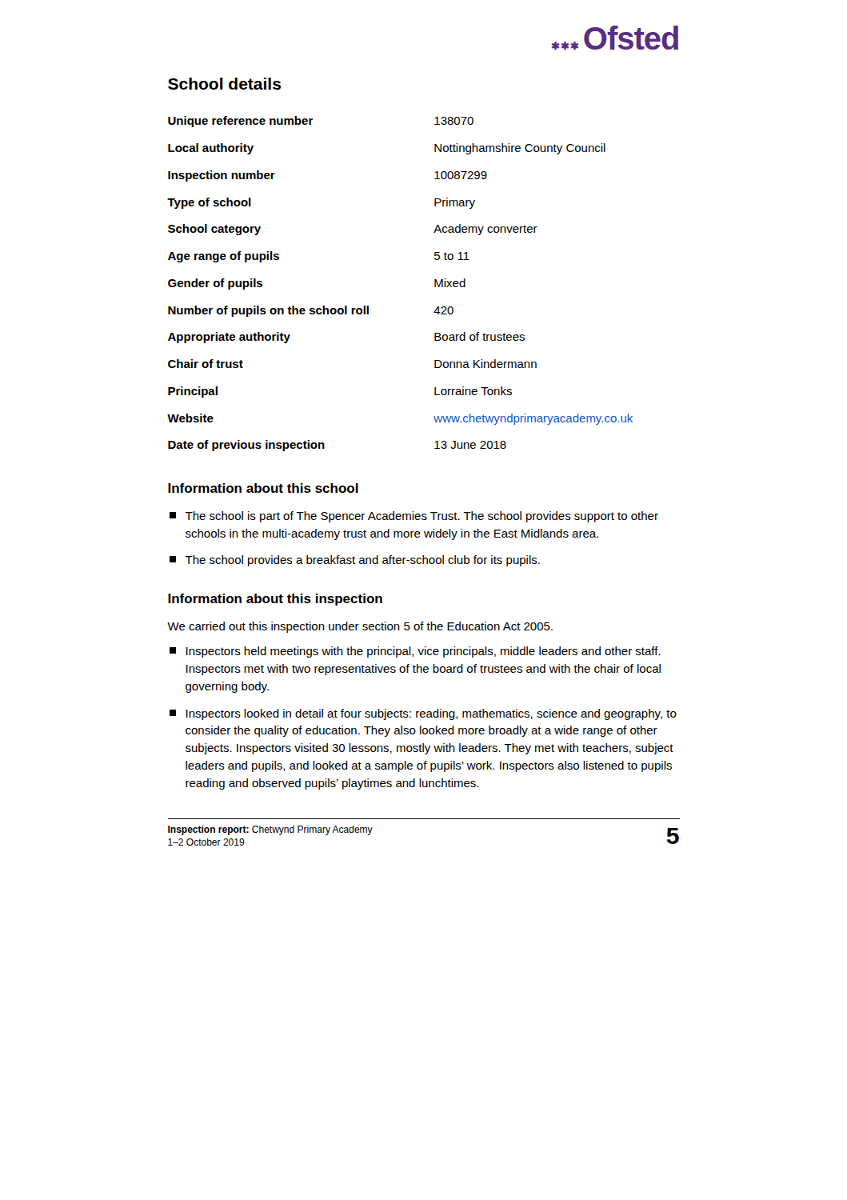✱✱✱Ofsted
School details
| Unique reference number | 138070 |
| Local authority | Nottinghamshire County Council |
| Inspection number | 10087299 |
| Type of school | Primary |
| School category | Academy converter |
| Age range of pupils | 5 to 11 |
| Gender of pupils | Mixed |
| Number of pupils on the school roll | 420 |
| Appropriate authority | Board of trustees |
| Chair of trust | Donna Kindermann |
| Principal | Lorraine Tonks |
| Website | www.chetwyndprimaryacademy.co.uk |
| Date of previous inspection | 13 June 2018 |
Information about this school
The school is part of The Spencer Academies Trust. The school provides support to other schools in the multi-academy trust and more widely in the East Midlands area.
The school provides a breakfast and after-school club for its pupils.
Information about this inspection
We carried out this inspection under section 5 of the Education Act 2005.
Inspectors held meetings with the principal, vice principals, middle leaders and other staff. Inspectors met with two representatives of the board of trustees and with the chair of local governing body.
Inspectors looked in detail at four subjects: reading, mathematics, science and geography, to consider the quality of education. They also looked more broadly at a wide range of other subjects. Inspectors visited 30 lessons, mostly with leaders. They met with teachers, subject leaders and pupils, and looked at a sample of pupils’ work. Inspectors also listened to pupils reading and observed pupils’ playtimes and lunchtimes.
Inspection report: Chetwynd Primary Academy
1–2 October 2019
5